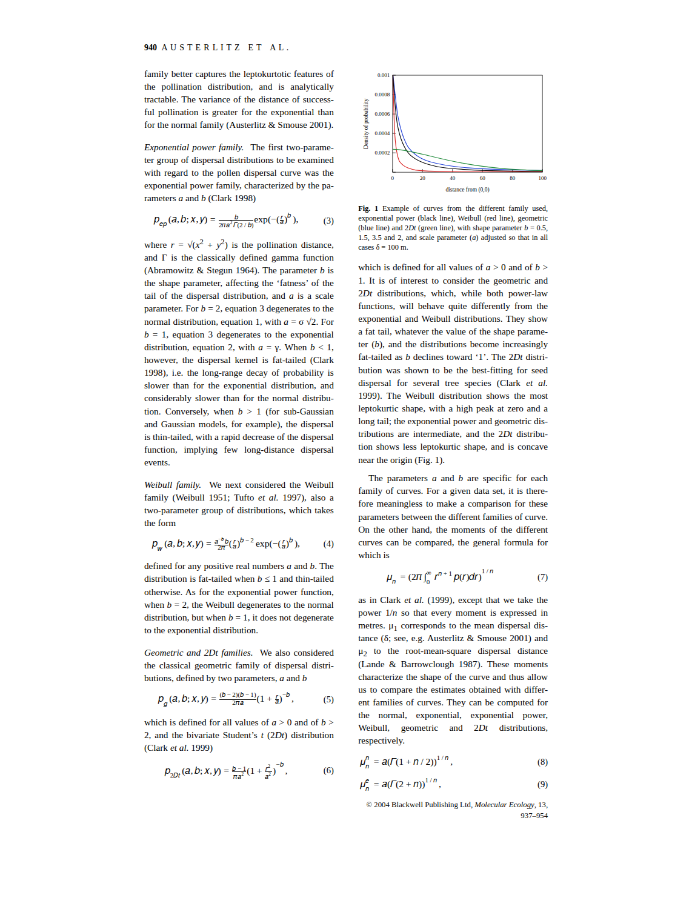940 A U S T E R L I T Z E T A L .
family better captures the leptokurtotic features of the pollination distribution, and is analytically tractable. The variance of the distance of successful pollination is greater for the exponential than for the normal family (Austerlitz & Smouse 2001).
Exponential power family. The first two-parameter group of dispersal distributions to be examined with regard to the pollen dispersal curve was the exponential power family, characterized by the parameters a and b (Clark 1998)
pep (a,b;x,y) = b 2πa2Γ(2/b) exp ( − (ra) b ) ,
(3)
where r = √(x2 + y2) is the pollination distance, and Γ is the classically defined gamma function (Abramowitz & Stegun 1964). The parameter b is the shape parameter, affecting the ‘fatness’ of the tail of the dispersal distribution, and a is a scale parameter. For b = 2, equation 3 degenerates to the normal distribution, equation 1, with a = σ √2. For b = 1, equation 3 degenerates to the exponential distribution, equation 2, with a = γ. When b < 1, however, the dispersal kernel is fat-tailed (Clark 1998), i.e. the long-range decay of probability is slower than for the exponential distribution, and considerably slower than for the normal distribution. Conversely, when b > 1 (for sub-Gaussian and Gaussian models, for example), the dispersal is thin-tailed, with a rapid decrease of the dispersal function, implying few long-distance dispersal events.
Weibull family. We next considered the Weibull family (Weibull 1951; Tufto et al. 1997), also a two-parameter group of distributions, which takes the form
pw (a,b;x,y) = a−bb 2π (ra) b−2 exp ( − (ra) b ) ,
(4)
defined for any positive real numbers a and b. The distribution is fat-tailed when b ≤ 1 and thin-tailed otherwise. As for the exponential power function, when b = 2, the Weibull degenerates to the normal distribution, but when b = 1, it does not degenerate to the exponential distribution.
Geometric and 2Dt families. We also considered the classical geometric family of dispersal distributions, defined by two parameters, a and b
pg (a,b;x,y) = (b−2)(b−1) 2πa (1+ra) −b ,
(5)
which is defined for all values of a > 0 and of b > 2, and the bivariate Student’s t (2Dt) distribution (Clark et al. 1999)
p2Dt (a,b;x,y) = b−1 πa2 (1+r2a2) −b ,
(6)
0.001 0.0008 0.0006 0.0004 0.0002 0 20 40 60 80 100 distance from (0,0) Density of probability
Fig. 1 Example of curves from the different family used, exponential power (black line), Weibull (red line), geometric (blue line) and 2Dt (green line), with shape parameter b = 0.5, 1.5, 3.5 and 2, and scale parameter (a) adjusted so that in all cases δ = 100 m.
which is defined for all values of a > 0 and of b > 1. It is of interest to consider the geometric and 2Dt distributions, which, while both power-law functions, will behave quite differently from the exponential and Weibull distributions. They show a fat tail, whatever the value of the shape parameter (b), and the distributions become increasingly fat-tailed as b declines toward ‘1’. The 2Dt distribution was shown to be the best-fitting for seed dispersal for several tree species (Clark et al. 1999). The Weibull distribution shows the most leptokurtic shape, with a high peak at zero and a long tail; the exponential power and geometric distributions are intermediate, and the 2Dt distribution shows less leptokurtic shape, and is concave near the origin (Fig. 1).
The parameters a and b are specific for each family of curves. For a given data set, it is therefore meaningless to make a comparison for these parameters between the different families of curve. On the other hand, the moments of the different curves can be compared, the general formula for which is
μn = ( 2π ∫ 0 ∞ rn+1 p(r) dr ) 1/n
(7)
as in Clark et al. (1999), except that we take the power 1/n so that every moment is expressed in metres. μ1 corresponds to the mean dispersal distance (δ; see, e.g. Austerlitz & Smouse 2001) and μ2 to the root-mean-square dispersal distance (Lande & Barrowclough 1987). These moments characterize the shape of the curve and thus allow us to compare the estimates obtained with different families of curves. They can be computed for the normal, exponential, exponential power, Weibull, geometric and 2Dt distributions, respectively.
μnn = a (Γ(1+n/2)) 1/n ,
(8)
μne = a (Γ(2+n)) 1/n ,
(9)
© 2004 Blackwell Publishing Ltd, Molecular Ecology, 13, 937–954